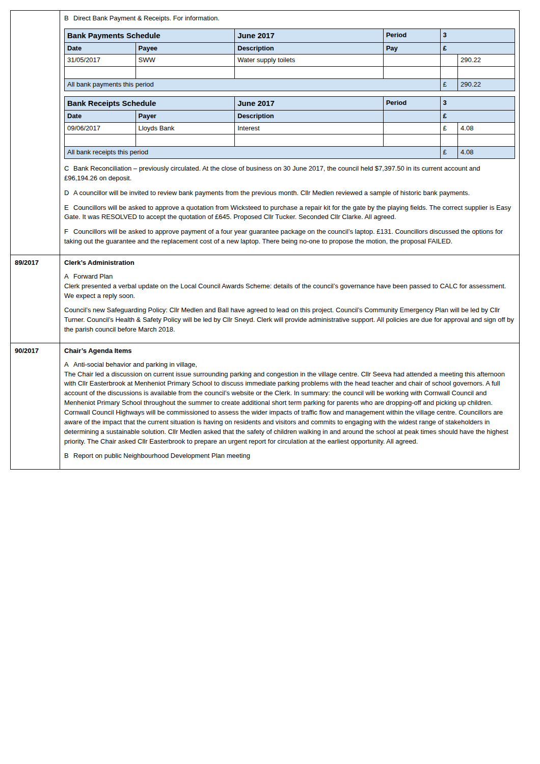| | B Direct Bank Payment & Receipts. For information. / Bank Payments Schedule / June 2017 / Period / 3 / / Date / Payee / Description / Pay / £ / / 31/05/2017 / SWW / Water supply toilets / / / 290.22 / / All bank payments this period / £ / 290.22 / / Bank Receipts Schedule / June 2017 / Period / 3 / / Date / Payer / Description / / £ / / 09/06/2017 / Lloyds Bank / Interest / / £ / 4.08 / / All bank receipts this period / £ / 4.08 / C Bank Reconciliation – previously circulated. At the close of business on 30 June 2017, the council held $7,397.50 in its current account and £96,194.26 on deposit. D A councillor will be invited to review bank payments from the previous month. Cllr Medlen reviewed a sample of historic bank payments. E Councillors will be asked to approve a quotation from Wicksteed to purchase a repair kit for the gate by the playing fields. The correct supplier is Easy Gate. It was RESOLVED to accept the quotation of £645. Proposed Cllr Tucker. Seconded Cllr Clarke. All agreed. F Councillors will be asked to approve payment of a four year guarantee package on the council’s laptop. £131. Councillors discussed the options for taking out the guarantee and the replacement cost of a new laptop. There being no-one to propose the motion, the proposal FAILED. |
| 89/2017 | Clerk’s Administration A Forward Plan Clerk presented a verbal update on the Local Council Awards Scheme: details of the council’s governance have been passed to CALC for assessment. We expect a reply soon. Council’s new Safeguarding Policy: Cllr Medlen and Ball have agreed to lead on this project. Council’s Community Emergency Plan will be led by Cllr Turner. Council’s Health & Safety Policy will be led by Cllr Sneyd. Clerk will provide administrative support. All policies are due for approval and sign off by the parish council before March 2018. |
| 90/2017 | Chair’s Agenda Items A Anti-social behavior and parking in village, The Chair led a discussion on current issue surrounding parking and congestion in the village centre. Cllr Seeva had attended a meeting this afternoon with Cllr Easterbrook at Menheniot Primary School to discuss immediate parking problems with the head teacher and chair of school governors. A full account of the discussions is available from the council’s website or the Clerk. In summary: the council will be working with Cornwall Council and Menheniot Primary School throughout the summer to create additional short term parking for parents who are dropping-off and picking up children. Cornwall Council Highways will be commissioned to assess the wider impacts of traffic flow and management within the village centre. Councillors are aware of the impact that the current situation is having on residents and visitors and commits to engaging with the widest range of stakeholders in determining a sustainable solution. Cllr Medlen asked that the safety of children walking in and around the school at peak times should have the highest priority. The Chair asked Cllr Easterbrook to prepare an urgent report for circulation at the earliest opportunity. All agreed. B Report on public Neighbourhood Development Plan meeting |